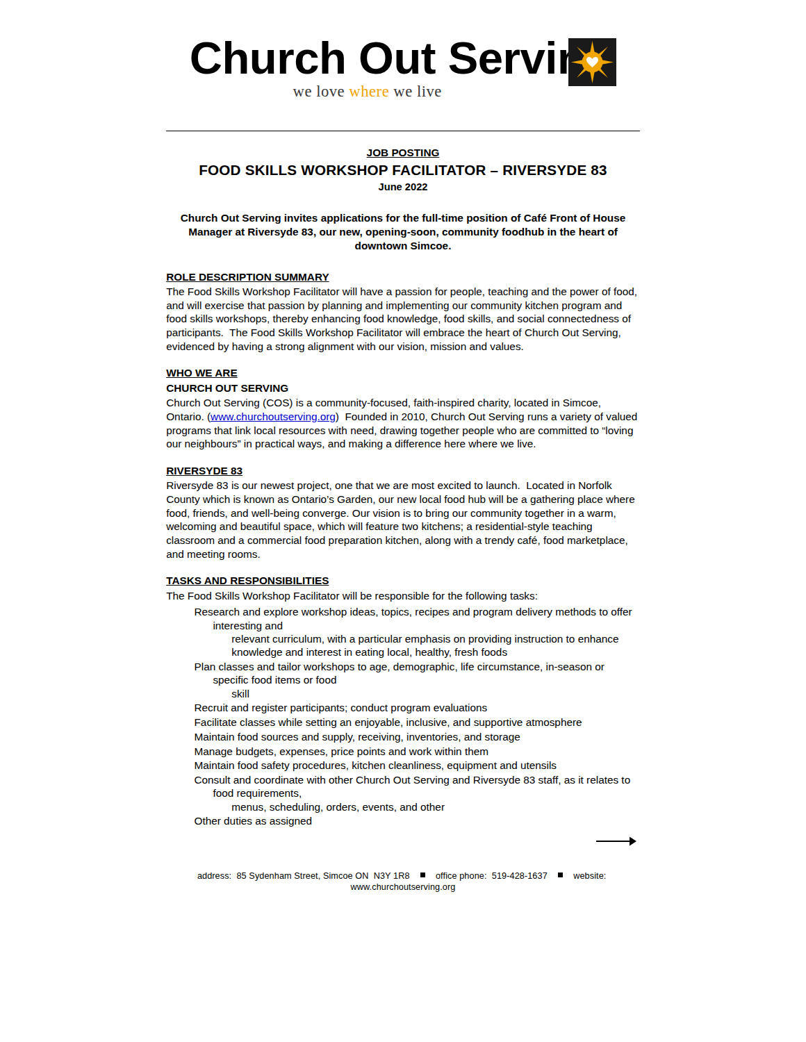Church Out Serving
we love where we live
JOB POSTING
FOOD SKILLS WORKSHOP FACILITATOR – RIVERSYDE 83
June 2022
Church Out Serving invites applications for the full-time position of Café Front of House Manager at Riversyde 83, our new, opening-soon, community foodhub in the heart of downtown Simcoe.
ROLE DESCRIPTION SUMMARY
The Food Skills Workshop Facilitator will have a passion for people, teaching and the power of food, and will exercise that passion by planning and implementing our community kitchen program and food skills workshops, thereby enhancing food knowledge, food skills, and social connectedness of participants. The Food Skills Workshop Facilitator will embrace the heart of Church Out Serving, evidenced by having a strong alignment with our vision, mission and values.
WHO WE ARE
CHURCH OUT SERVING
Church Out Serving (COS) is a community-focused, faith-inspired charity, located in Simcoe, Ontario. (www.churchoutserving.org) Founded in 2010, Church Out Serving runs a variety of valued programs that link local resources with need, drawing together people who are committed to “loving our neighbours” in practical ways, and making a difference here where we live.
RIVERSYDE 83
Riversyde 83 is our newest project, one that we are most excited to launch. Located in Norfolk County which is known as Ontario’s Garden, our new local food hub will be a gathering place where food, friends, and well-being converge. Our vision is to bring our community together in a warm, welcoming and beautiful space, which will feature two kitchens; a residential-style teaching classroom and a commercial food preparation kitchen, along with a trendy café, food marketplace, and meeting rooms.
TASKS AND RESPONSIBILITIES
The Food Skills Workshop Facilitator will be responsible for the following tasks:
Research and explore workshop ideas, topics, recipes and program delivery methods to offer interesting and relevant curriculum, with a particular emphasis on providing instruction to enhance knowledge and interest in eating local, healthy, fresh foods
Plan classes and tailor workshops to age, demographic, life circumstance, in-season or specific food items or food skill
Recruit and register participants; conduct program evaluations
Facilitate classes while setting an enjoyable, inclusive, and supportive atmosphere
Maintain food sources and supply, receiving, inventories, and storage
Manage budgets, expenses, price points and work within them
Maintain food safety procedures, kitchen cleanliness, equipment and utensils
Consult and coordinate with other Church Out Serving and Riversyde 83 staff, as it relates to food requirements, menus, scheduling, orders, events, and other
Other duties as assigned
address: 85 Sydenham Street, Simcoe ON N3Y 1R8 office phone: 519-428-1637 website: www.churchoutserving.org